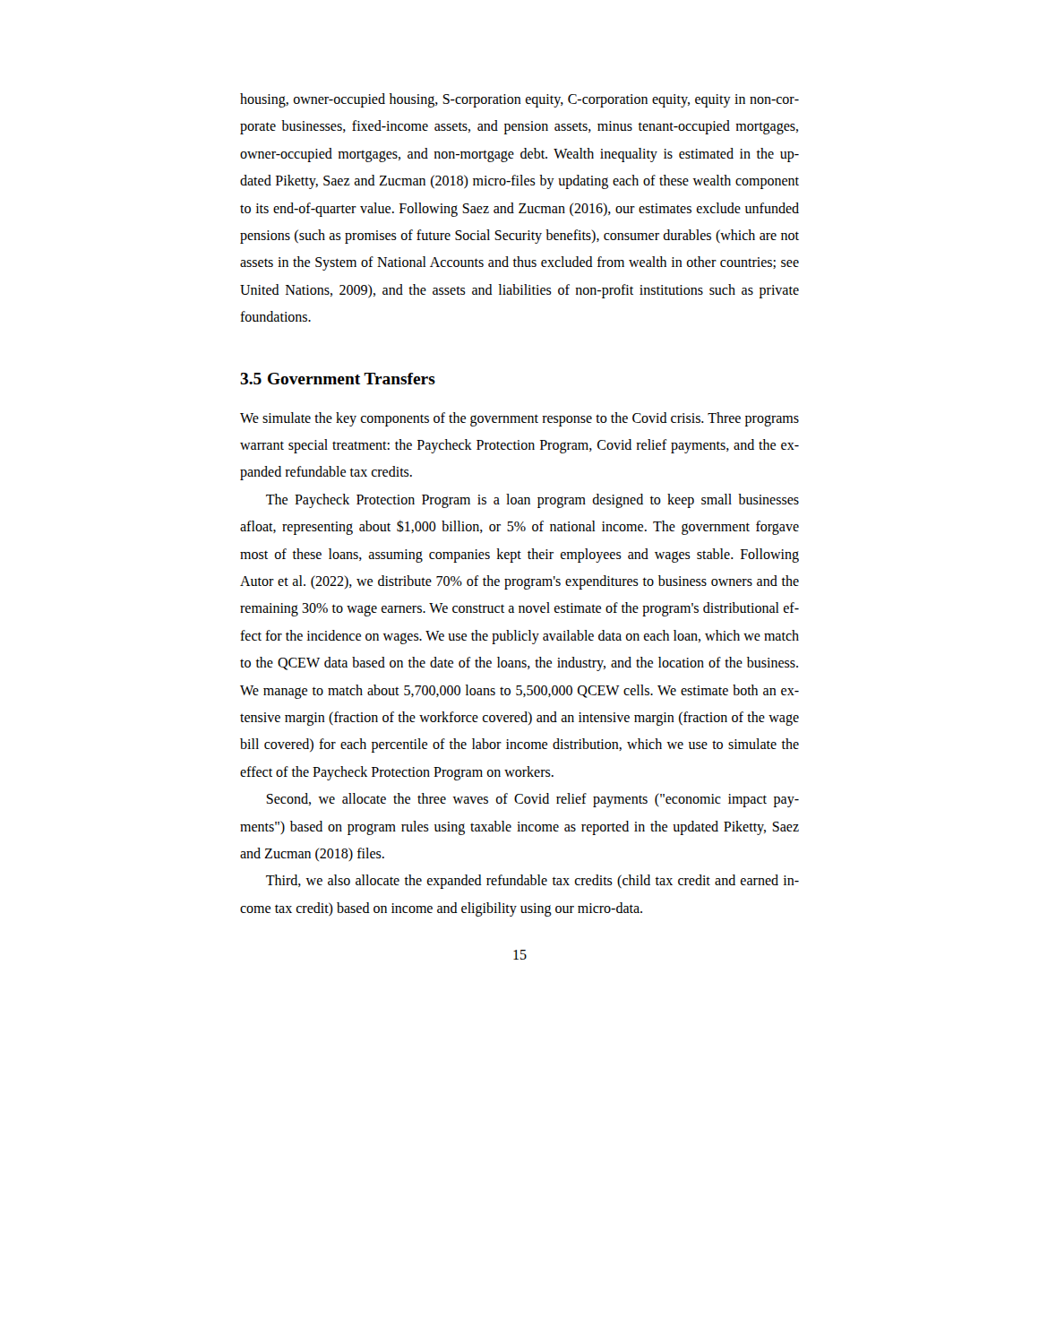housing, owner-occupied housing, S-corporation equity, C-corporation equity, equity in non-corporate businesses, fixed-income assets, and pension assets, minus tenant-occupied mortgages, owner-occupied mortgages, and non-mortgage debt. Wealth inequality is estimated in the updated Piketty, Saez and Zucman (2018) micro-files by updating each of these wealth component to its end-of-quarter value. Following Saez and Zucman (2016), our estimates exclude unfunded pensions (such as promises of future Social Security benefits), consumer durables (which are not assets in the System of National Accounts and thus excluded from wealth in other countries; see United Nations, 2009), and the assets and liabilities of non-profit institutions such as private foundations.
3.5 Government Transfers
We simulate the key components of the government response to the Covid crisis. Three programs warrant special treatment: the Paycheck Protection Program, Covid relief payments, and the expanded refundable tax credits.
The Paycheck Protection Program is a loan program designed to keep small businesses afloat, representing about $1,000 billion, or 5% of national income. The government forgave most of these loans, assuming companies kept their employees and wages stable. Following Autor et al. (2022), we distribute 70% of the program's expenditures to business owners and the remaining 30% to wage earners. We construct a novel estimate of the program's distributional effect for the incidence on wages. We use the publicly available data on each loan, which we match to the QCEW data based on the date of the loans, the industry, and the location of the business. We manage to match about 5,700,000 loans to 5,500,000 QCEW cells. We estimate both an extensive margin (fraction of the workforce covered) and an intensive margin (fraction of the wage bill covered) for each percentile of the labor income distribution, which we use to simulate the effect of the Paycheck Protection Program on workers.
Second, we allocate the three waves of Covid relief payments ("economic impact payments") based on program rules using taxable income as reported in the updated Piketty, Saez and Zucman (2018) files.
Third, we also allocate the expanded refundable tax credits (child tax credit and earned income tax credit) based on income and eligibility using our micro-data.
15